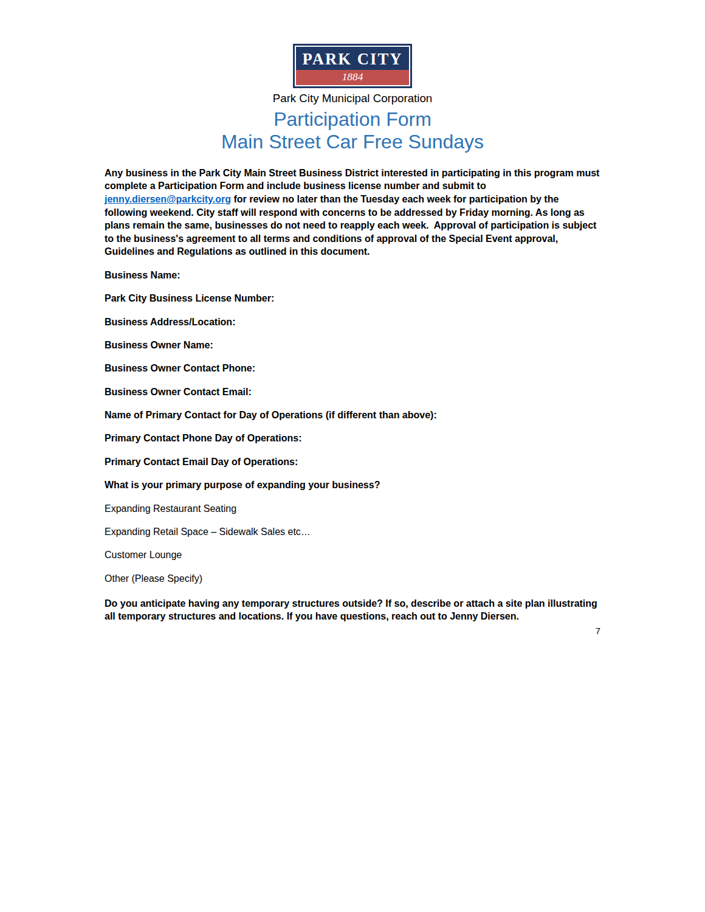PARK CITY
1884
Park City Municipal Corporation
Participation Form Main Street Car Free Sundays
Any business in the Park City Main Street Business District interested in participating in this program must complete a Participation Form and include business license number and submit to jenny.diersen@parkcity.org for review no later than the Tuesday each week for participation by the following weekend. City staff will respond with concerns to be addressed by Friday morning. As long as plans remain the same, businesses do not need to reapply each week. Approval of participation is subject to the business's agreement to all terms and conditions of approval of the Special Event approval, Guidelines and Regulations as outlined in this document.
Business Name:
Park City Business License Number:
Business Address/Location:
Business Owner Name:
Business Owner Contact Phone:
Business Owner Contact Email:
Name of Primary Contact for Day of Operations (if different than above):
Primary Contact Phone Day of Operations:
Primary Contact Email Day of Operations:
What is your primary purpose of expanding your business?
Expanding Restaurant Seating
Expanding Retail Space – Sidewalk Sales etc…
Customer Lounge
Other (Please Specify)
Do you anticipate having any temporary structures outside? If so, describe or attach a site plan illustrating all temporary structures and locations. If you have questions, reach out to Jenny Diersen.
7